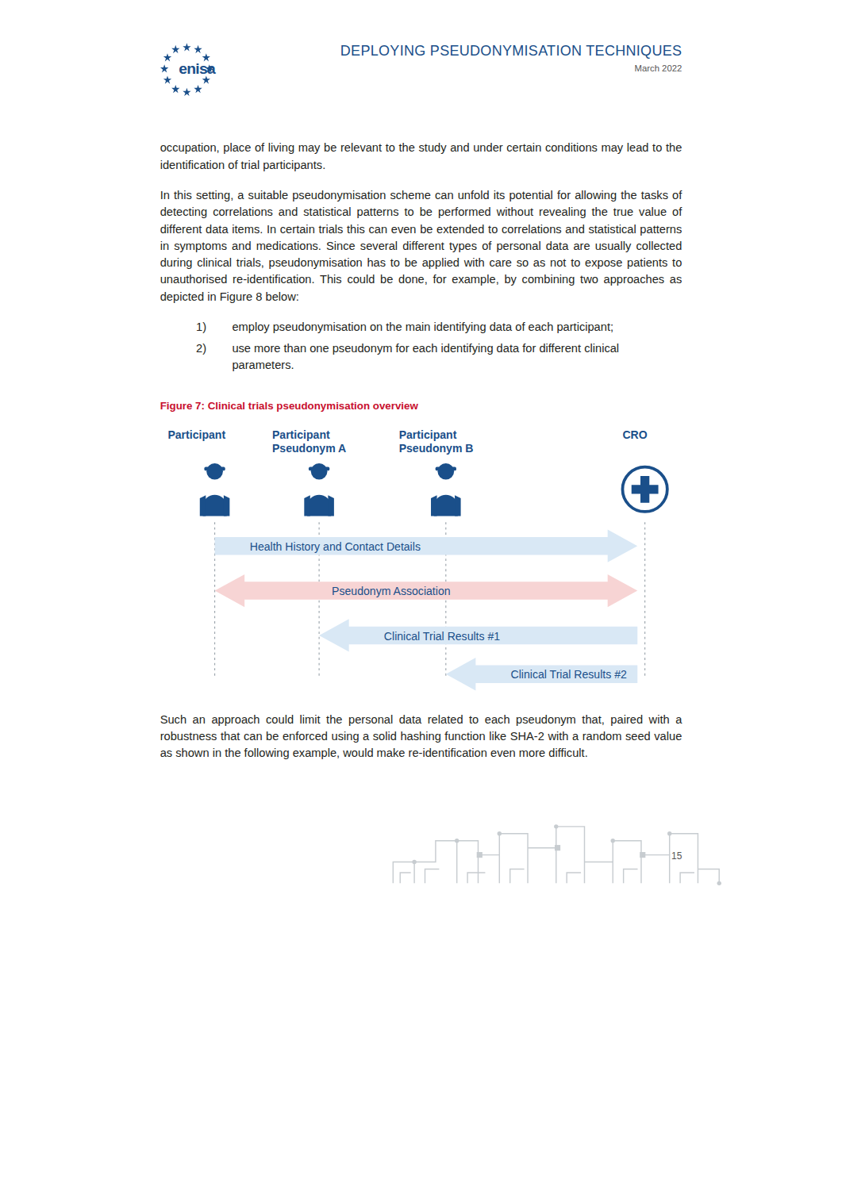enisa
DEPLOYING PSEUDONYMISATION TECHNIQUES
March 2022
occupation, place of living may be relevant to the study and under certain conditions may lead to the identification of trial participants.
In this setting, a suitable pseudonymisation scheme can unfold its potential for allowing the tasks of detecting correlations and statistical patterns to be performed without revealing the true value of different data items. In certain trials this can even be extended to correlations and statistical patterns in symptoms and medications. Since several different types of personal data are usually collected during clinical trials, pseudonymisation has to be applied with care so as not to expose patients to unauthorised re-identification. This could be done, for example, by combining two approaches as depicted in Figure 8 below:
1) employ pseudonymisation on the main identifying data of each participant;
2) use more than one pseudonym for each identifying data for different clinical parameters.
Figure 7: Clinical trials pseudonymisation overview
Participant Participant Pseudonym A Participant Pseudonym B CRO Health History and Contact Details Pseudonym Association Clinical Trial Results #1 Clinical Trial Results #2
Such an approach could limit the personal data related to each pseudonym that, paired with a robustness that can be enforced using a solid hashing function like SHA-2 with a random seed value as shown in the following example, would make re-identification even more difficult.
15